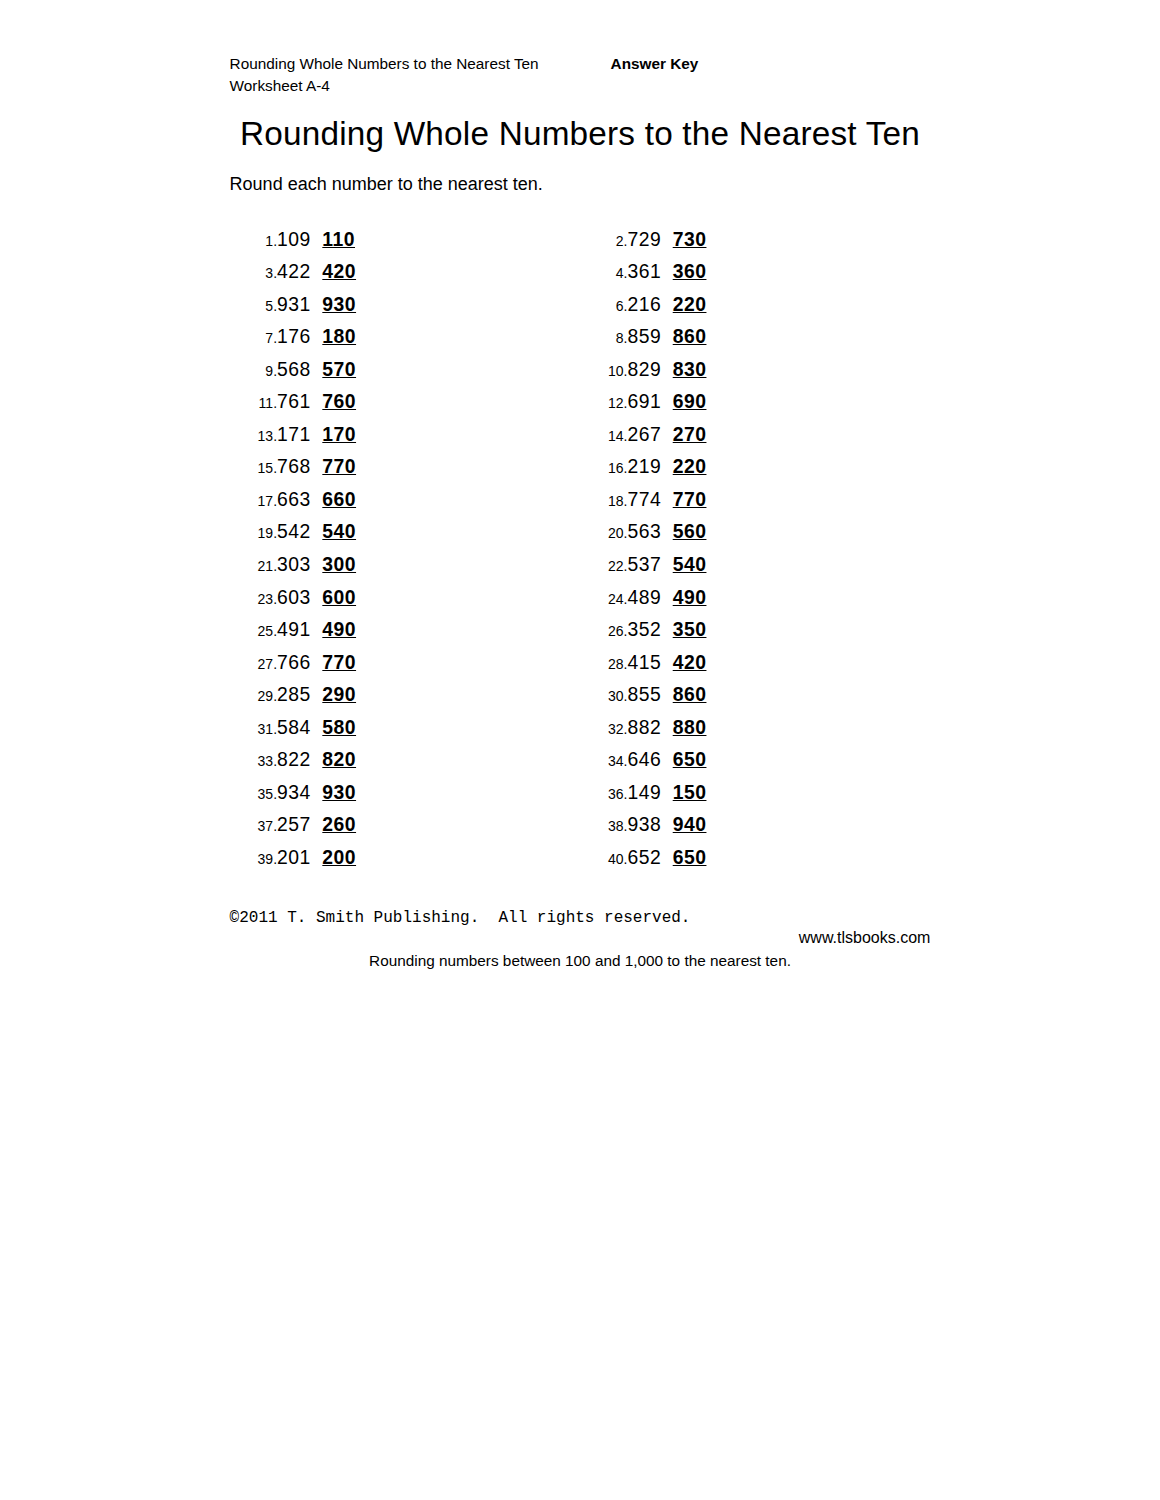Rounding Whole Numbers to the Nearest TenAnswer Key
Worksheet A-4
Rounding Whole Numbers to the Nearest Ten
Round each number to the nearest ten.
| 1. | 109 110 | 2. | 729 730 |
| 3. | 422 420 | 4. | 361 360 |
| 5. | 931 930 | 6. | 216 220 |
| 7. | 176 180 | 8. | 859 860 |
| 9. | 568 570 | 10. | 829 830 |
| 11. | 761 760 | 12. | 691 690 |
| 13. | 171 170 | 14. | 267 270 |
| 15. | 768 770 | 16. | 219 220 |
| 17. | 663 660 | 18. | 774 770 |
| 19. | 542 540 | 20. | 563 560 |
| 21. | 303 300 | 22. | 537 540 |
| 23. | 603 600 | 24. | 489 490 |
| 25. | 491 490 | 26. | 352 350 |
| 27. | 766 770 | 28. | 415 420 |
| 29. | 285 290 | 30. | 855 860 |
| 31. | 584 580 | 32. | 882 880 |
| 33. | 822 820 | 34. | 646 650 |
| 35. | 934 930 | 36. | 149 150 |
| 37. | 257 260 | 38. | 938 940 |
| 39. | 201 200 | 40. | 652 650 |
©2011 T. Smith Publishing. All rights reserved. www.tlsbooks.com
Rounding numbers between 100 and 1,000 to the nearest ten.